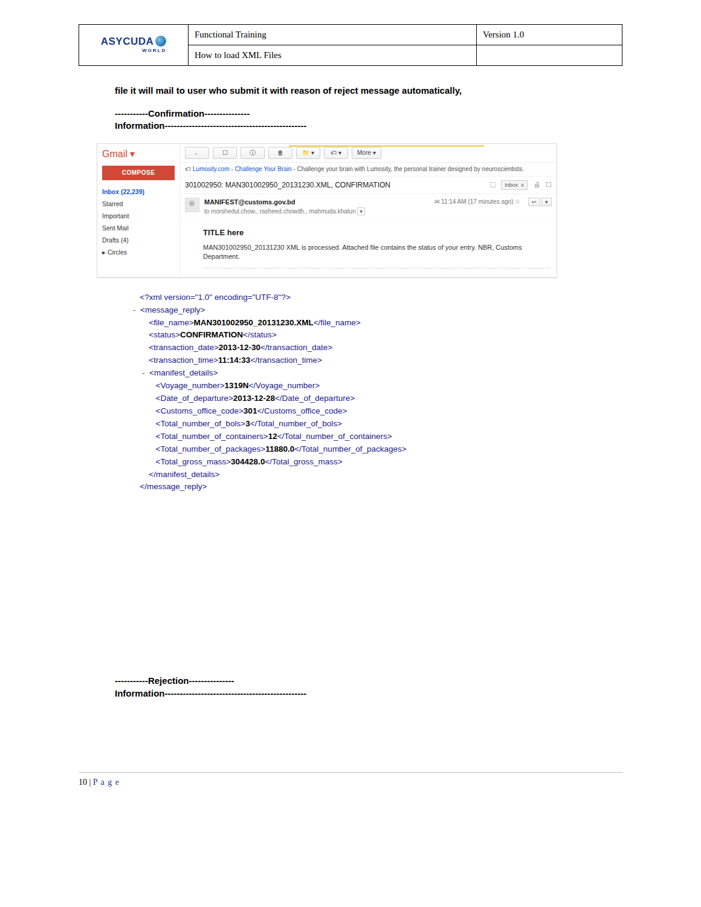| ASYCUDA WORLD | Functional Training | Version 1.0 |
| How to load XML Files | |
file it will mail to user who submit it with reason of reject message automatically,
-----------Confirmation---------------
Information-----------------------------------------------
Gmail ▾
COMPOSE
Inbox (22,239)
Starred
Important
Sent Mail
Drafts (4)
▸ Circles
← ☐ ⓘ 🗑 📁 ▾ 🏷 ▾ More ▾
🏷 Lumosity.com - Challenge Your Brain - Challenge your brain with Lumosity, the personal trainer designed by neuroscientists.
301002950: MAN301002950_20131230.XML, CONFIRMATION ☐ Inbox x 🖨 ☐
MANIFEST@customs.gov.bd
to morshedul.chow., rasheed.chowdh., mahmuda.khatun ▾
✉ 11:14 AM (17 minutes ago) ☆ ↩▾
TITLE here
MAN301002950_20131230 XML is processed. Attached file contains the status of your entry. NBR, Customs Department.
   <?xml version="1.0" encoding="UTF-8"?>
-  <message_reply>
       <file_name>MAN301002950_20131230.XML</file_name>
       <status>CONFIRMATION</status>
       <transaction_date>2013-12-30</transaction_date>
       <transaction_time>11:14:33</transaction_time>
    -  <manifest_details>
          <Voyage_number>1319N</Voyage_number>
          <Date_of_departure>2013-12-28</Date_of_departure>
          <Customs_office_code>301</Customs_office_code>
          <Total_number_of_bols>3</Total_number_of_bols>
          <Total_number_of_containers>12</Total_number_of_containers>
          <Total_number_of_packages>11880.0</Total_number_of_packages>
          <Total_gross_mass>304428.0</Total_gross_mass>
       </manifest_details>
   </message_reply>
-----------Rejection---------------
Information-----------------------------------------------
10 | P a g e